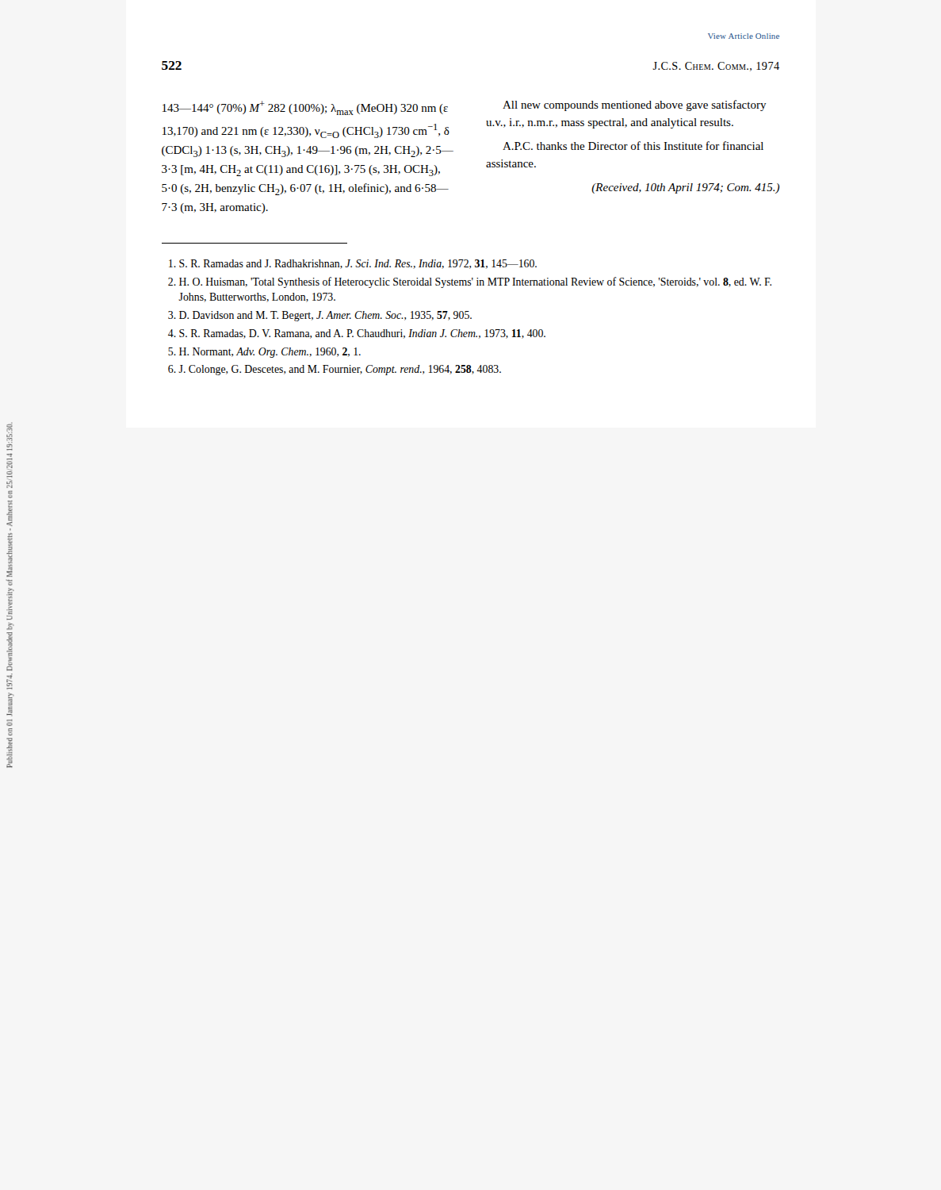Published on 01 January 1974. Downloaded by University of Massachusetts - Amherst on 25/10/2014 19:35:30.
View Article Online
522 J.C.S. Chem. Comm., 1974
143—144° (70%) M+ 282 (100%); λmax (MeOH) 320 nm (ε 13,170) and 221 nm (ε 12,330), νC=O (CHCl3) 1730 cm−1, δ (CDCl3) 1·13 (s, 3H, CH3), 1·49—1·96 (m, 2H, CH2), 2·5—3·3 [m, 4H, CH2 at C(11) and C(16)], 3·75 (s, 3H, OCH3), 5·0 (s, 2H, benzylic CH2), 6·07 (t, 1H, olefinic), and 6·58—7·3 (m, 3H, aromatic).
All new compounds mentioned above gave satisfactory u.v., i.r., n.m.r., mass spectral, and analytical results.
A.P.C. thanks the Director of this Institute for financial assistance.
(Received, 10th April 1974; Com. 415.)
S. R. Ramadas and J. Radhakrishnan, J. Sci. Ind. Res., India, 1972, 31, 145—160.
H. O. Huisman, 'Total Synthesis of Heterocyclic Steroidal Systems' in MTP International Review of Science, 'Steroids,' vol. 8, ed. W. F. Johns, Butterworths, London, 1973.
D. Davidson and M. T. Begert, J. Amer. Chem. Soc., 1935, 57, 905.
S. R. Ramadas, D. V. Ramana, and A. P. Chaudhuri, Indian J. Chem., 1973, 11, 400.
H. Normant, Adv. Org. Chem., 1960, 2, 1.
J. Colonge, G. Descetes, and M. Fournier, Compt. rend., 1964, 258, 4083.